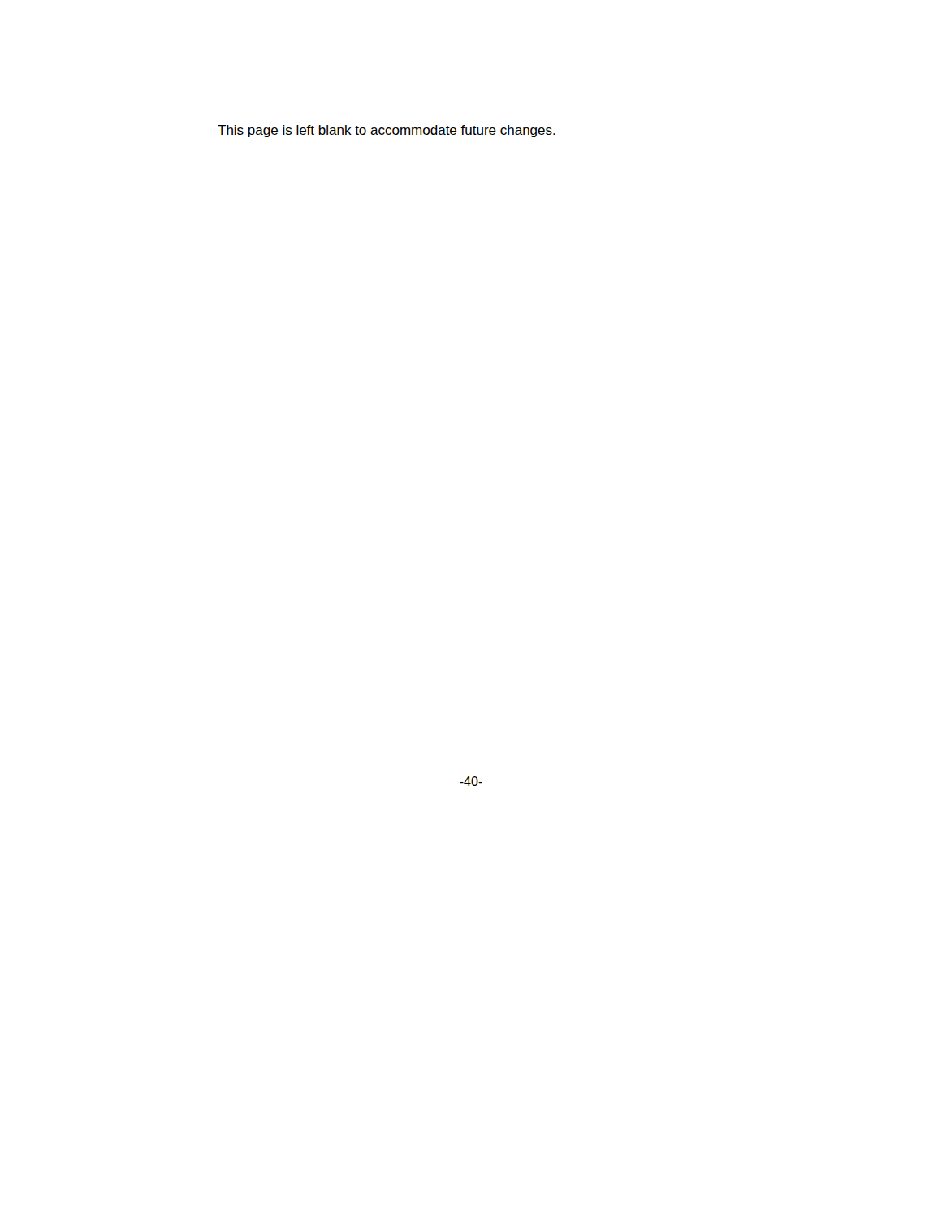This page is left blank to accommodate future changes.
-40-